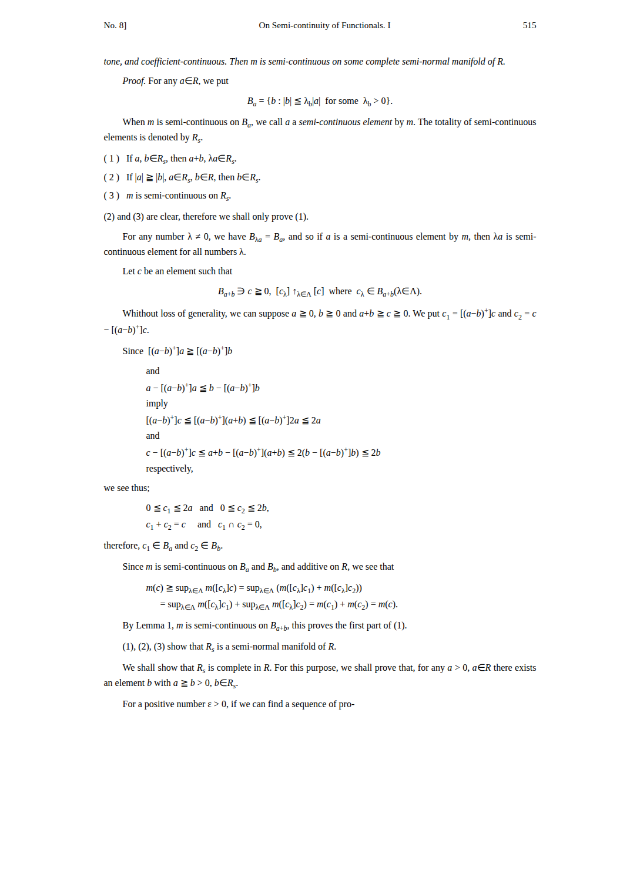No. 8] On Semi-continuity of Functionals. I 515
tone, and coefficient-continuous. Then m is semi-continuous on some complete semi-normal manifold of R.
Proof. For any a∈R, we put
Ba = {b : |b| ≦ λb|a| for some λb > 0}.
When m is semi-continuous on Ba, we call a a semi-continuous element by m. The totality of semi-continuous elements is denoted by Rs.
( 1 ) If a, b∈Rs, then a+b, λa∈Rs.
( 2 ) If |a| ≧ |b|, a∈Rs, b∈R, then b∈Rs.
( 3 ) m is semi-continuous on Rs.
(2) and (3) are clear, therefore we shall only prove (1).
For any number λ ≠ 0, we have Bλa = Ba, and so if a is a semi-continuous element by m, then λa is semi-continuous element for all numbers λ.
Let c be an element such that
Ba+b ∋ c ≧ 0, [cλ] ↑λ∈Λ [c] where cλ ∈ Ba+b(λ∈Λ).
Whithout loss of generality, we can suppose a ≧ 0, b ≧ 0 and a+b ≧ c ≧ 0. We put c 1 = [(a−b)+]c and c 2 = c − [(a−b)+]c.
Since [(a−b)+]a ≧ [(a−b)+]b
and
a − [(a−b)+]a ≦ b − [(a−b)+]b
imply
[(a−b)+]c ≦ [(a−b)+](a+b) ≦ [(a−b)+]2a ≦ 2a
and
c − [(a−b)+]c ≦ a+b − [(a−b)+](a+b) ≦ 2(b − [(a−b)+]b) ≦ 2b
respectively,
we see thus;
0 ≦ c 1 ≦ 2a and 0 ≦ c 2 ≦ 2b,
c 1 + c 2 = c and c 1 ∩ c 2 = 0,
therefore, c 1 ∈ Ba and c 2 ∈ Bb.
Since m is semi-continuous on Ba and Bb, and additive on R, we see that
m(c) ≧ supλ∈Λ m([cλ]c) = supλ∈Λ (m([cλ]c 1) + m([cλ]c 2))
= supλ∈Λ m([cλ]c 1) + supλ∈Λ m([cλ]c 2) = m(c 1) + m(c 2) = m(c).
By Lemma 1, m is semi-continuous on Ba+b, this proves the first part of (1).
(1), (2), (3) show that Rs is a semi-normal manifold of R.
We shall show that Rs is complete in R. For this purpose, we shall prove that, for any a > 0, a∈R there exists an element b with a ≧ b > 0, b∈Rs.
For a positive number ε > 0, if we can find a sequence of pro-